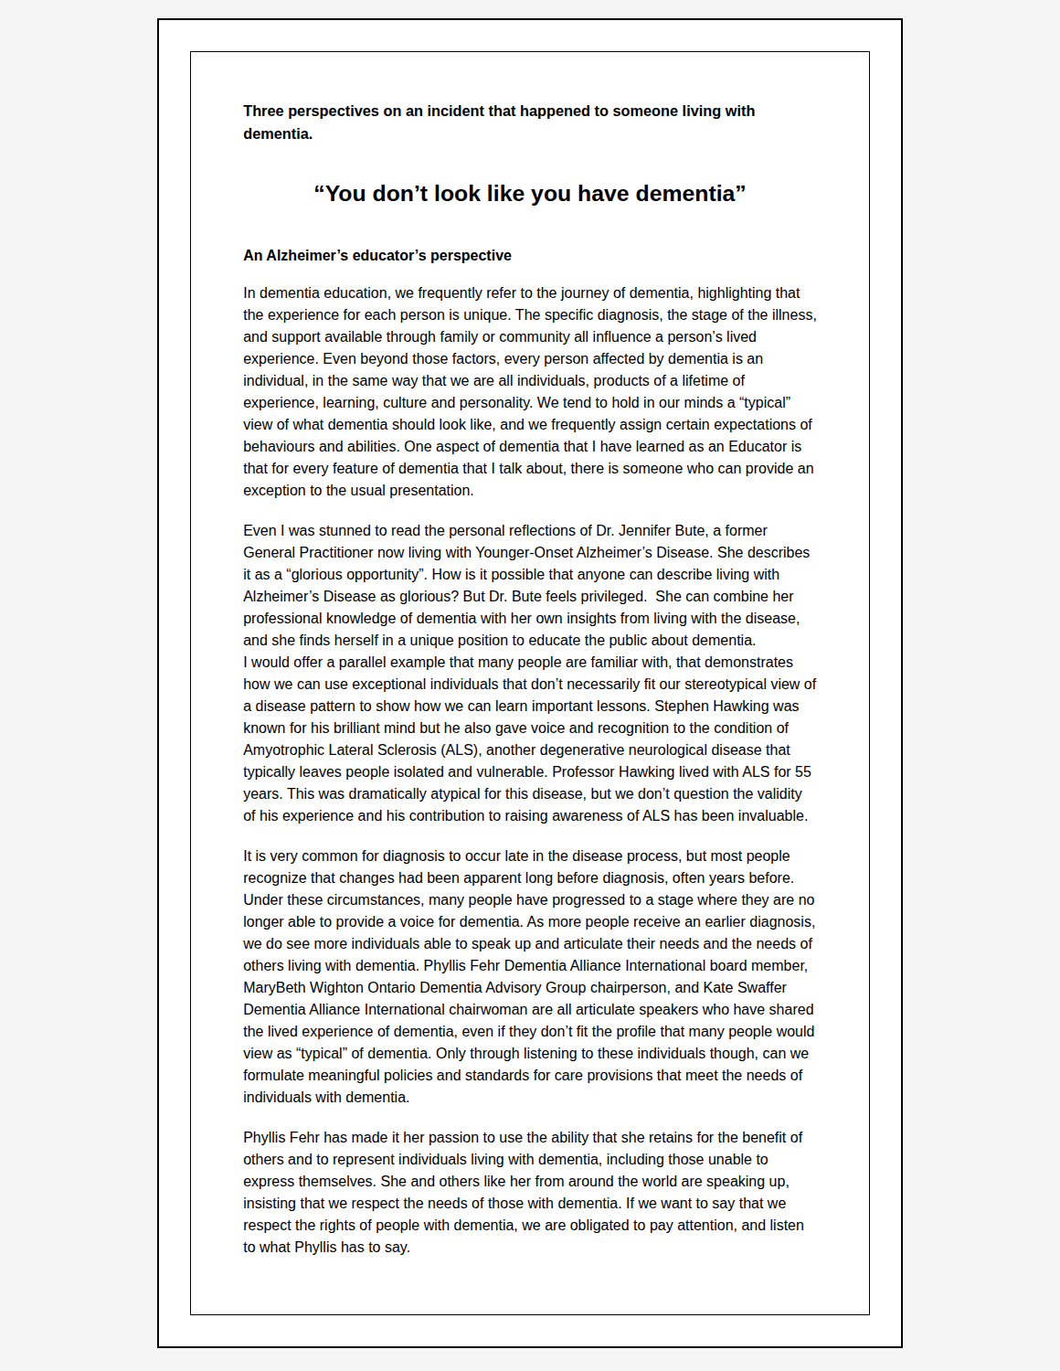Three perspectives on an incident that happened to someone living with dementia.
“You don’t look like you have dementia”
An Alzheimer’s educator’s perspective
In dementia education, we frequently refer to the journey of dementia, highlighting that the experience for each person is unique. The specific diagnosis, the stage of the illness, and support available through family or community all influence a person’s lived experience. Even beyond those factors, every person affected by dementia is an individual, in the same way that we are all individuals, products of a lifetime of experience, learning, culture and personality. We tend to hold in our minds a “typical” view of what dementia should look like, and we frequently assign certain expectations of behaviours and abilities. One aspect of dementia that I have learned as an Educator is that for every feature of dementia that I talk about, there is someone who can provide an exception to the usual presentation.
Even I was stunned to read the personal reflections of Dr. Jennifer Bute, a former General Practitioner now living with Younger-Onset Alzheimer’s Disease. She describes it as a “glorious opportunity”. How is it possible that anyone can describe living with Alzheimer’s Disease as glorious? But Dr. Bute feels privileged. She can combine her professional knowledge of dementia with her own insights from living with the disease, and she finds herself in a unique position to educate the public about dementia.
I would offer a parallel example that many people are familiar with, that demonstrates how we can use exceptional individuals that don’t necessarily fit our stereotypical view of a disease pattern to show how we can learn important lessons. Stephen Hawking was known for his brilliant mind but he also gave voice and recognition to the condition of Amyotrophic Lateral Sclerosis (ALS), another degenerative neurological disease that typically leaves people isolated and vulnerable. Professor Hawking lived with ALS for 55 years. This was dramatically atypical for this disease, but we don’t question the validity of his experience and his contribution to raising awareness of ALS has been invaluable.
It is very common for diagnosis to occur late in the disease process, but most people recognize that changes had been apparent long before diagnosis, often years before. Under these circumstances, many people have progressed to a stage where they are no longer able to provide a voice for dementia. As more people receive an earlier diagnosis, we do see more individuals able to speak up and articulate their needs and the needs of others living with dementia. Phyllis Fehr Dementia Alliance International board member, MaryBeth Wighton Ontario Dementia Advisory Group chairperson, and Kate Swaffer Dementia Alliance International chairwoman are all articulate speakers who have shared the lived experience of dementia, even if they don’t fit the profile that many people would view as “typical” of dementia. Only through listening to these individuals though, can we formulate meaningful policies and standards for care provisions that meet the needs of individuals with dementia.
Phyllis Fehr has made it her passion to use the ability that she retains for the benefit of others and to represent individuals living with dementia, including those unable to express themselves. She and others like her from around the world are speaking up, insisting that we respect the needs of those with dementia. If we want to say that we respect the rights of people with dementia, we are obligated to pay attention, and listen to what Phyllis has to say.